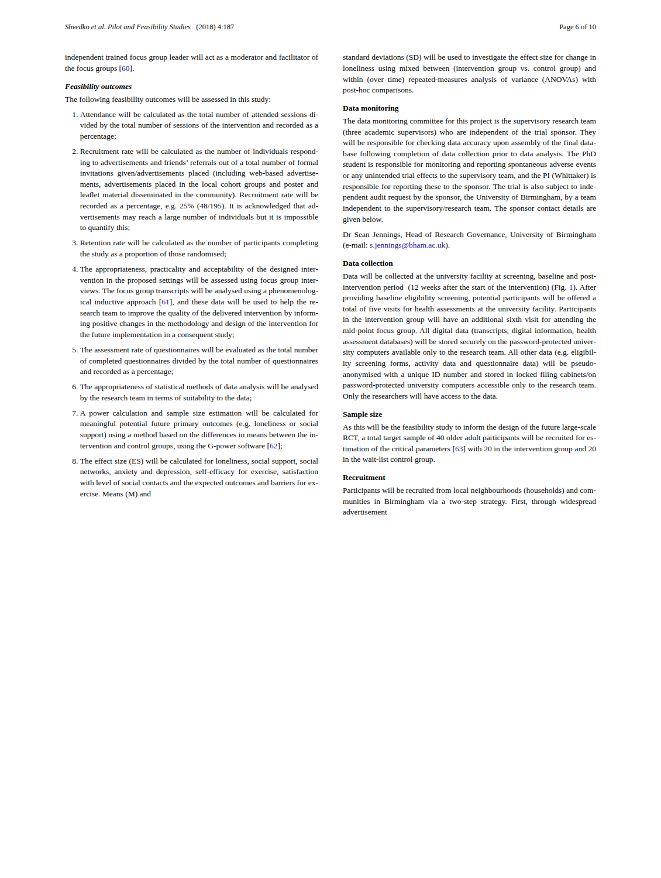Shvedko et al. Pilot and Feasibility Studies (2018) 4:187
Page 6 of 10
independent trained focus group leader will act as a moderator and facilitator of the focus groups [60].
Feasibility outcomes
The following feasibility outcomes will be assessed in this study:
Attendance will be calculated as the total number of attended sessions divided by the total number of sessions of the intervention and recorded as a percentage;
Recruitment rate will be calculated as the number of individuals responding to advertisements and friends’ referrals out of a total number of formal invitations given/advertisements placed (including web-based advertisements, advertisements placed in the local cohort groups and poster and leaflet material disseminated in the community). Recruitment rate will be recorded as a percentage, e.g. 25% (48/195). It is acknowledged that advertisements may reach a large number of individuals but it is impossible to quantify this;
Retention rate will be calculated as the number of participants completing the study as a proportion of those randomised;
The appropriateness, practicality and acceptability of the designed intervention in the proposed settings will be assessed using focus group interviews. The focus group transcripts will be analysed using a phenomenological inductive approach [61], and these data will be used to help the research team to improve the quality of the delivered intervention by informing positive changes in the methodology and design of the intervention for the future implementation in a consequent study;
The assessment rate of questionnaires will be evaluated as the total number of completed questionnaires divided by the total number of questionnaires and recorded as a percentage;
The appropriateness of statistical methods of data analysis will be analysed by the research team in terms of suitability to the data;
A power calculation and sample size estimation will be calculated for meaningful potential future primary outcomes (e.g. loneliness or social support) using a method based on the differences in means between the intervention and control groups, using the G-power software [62];
The effect size (ES) will be calculated for loneliness, social support, social networks, anxiety and depression, self-efficacy for exercise, satisfaction with level of social contacts and the expected outcomes and barriers for exercise. Means (M) and
standard deviations (SD) will be used to investigate the effect size for change in loneliness using mixed between (intervention group vs. control group) and within (over time) repeated-measures analysis of variance (ANOVAs) with post-hoc comparisons.
Data monitoring
The data monitoring committee for this project is the supervisory research team (three academic supervisors) who are independent of the trial sponsor. They will be responsible for checking data accuracy upon assembly of the final database following completion of data collection prior to data analysis. The PhD student is responsible for monitoring and reporting spontaneous adverse events or any unintended trial effects to the supervisory team, and the PI (Whittaker) is responsible for reporting these to the sponsor. The trial is also subject to independent audit request by the sponsor, the University of Birmingham, by a team independent to the supervisory/research team. The sponsor contact details are given below.
Dr Sean Jennings, Head of Research Governance, University of Birmingham (e-mail: s.jennings@bham.ac.uk).
Data collection
Data will be collected at the university facility at screening, baseline and post-intervention period (12 weeks after the start of the intervention) (Fig. 1). After providing baseline eligibility screening, potential participants will be offered a total of five visits for health assessments at the university facility. Participants in the intervention group will have an additional sixth visit for attending the mid-point focus group. All digital data (transcripts, digital information, health assessment databases) will be stored securely on the password-protected university computers available only to the research team. All other data (e.g. eligibility screening forms, activity data and questionnaire data) will be pseudo-anonymised with a unique ID number and stored in locked filing cabinets/on password-protected university computers accessible only to the research team. Only the researchers will have access to the data.
Sample size
As this will be the feasibility study to inform the design of the future large-scale RCT, a total target sample of 40 older adult participants will be recruited for estimation of the critical parameters [63] with 20 in the intervention group and 20 in the wait-list control group.
Recruitment
Participants will be recruited from local neighbourhoods (households) and communities in Birmingham via a two-step strategy. First, through widespread advertisement